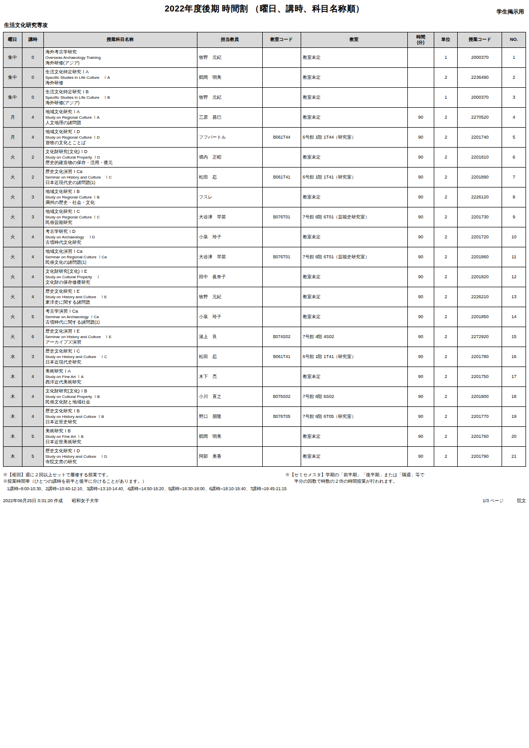2022年度後期 時間割 （曜日、講時、科目名称順）
学生掲示用
生活文化研究専攻
| 曜日 | 講時 | 授業科目名称 | 担当教員 | 教室コード | 教室 | 時間 (分) | 単位 | 授業コード | NO. |
| --- | --- | --- | --- | --- | --- | --- | --- | --- | --- |
| 集中 | 0 | 海外考古学研究 Overseas Archaeology Training 海外研修(アジア) | 牧野 元紀 | | 教室未定 | | 1 | 2000370 | 1 |
| 集中 | 0 | 生活文化特定研究ⅠA Specific Studies in Life Culture ⅠA 海外研修 | 鶴岡 明美 | | 教室未定 | | 2 | 2236490 | 2 |
| 集中 | 0 | 生活文化特定研究ⅠB Specific Studies in Life Culture ⅠB 海外研修(アジア) | 牧野 元紀 | | 教室未定 | | 1 | 2000370 | 3 |
| 月 | 4 | 地域文化研究ⅠA Study on Regional Culture ⅠA 人文地理の諸問題 | 三原 昌巳 | | 教室未定 | 90 | 2 | 2270520 | 4 |
| 月 | 4 | 地域文化研究ⅠD Study on Regional Culture ⅠD 遊牧の文化とことば | フフバートル | B061T44 | 6号館 1階 1T44（研究室） | 90 | 2 | 2201740 | 5 |
| 火 | 2 | 文化財研究(文化)ⅠD Study on Cultural Property ⅠD 歴史的建造物の保存・活用・復元 | 堀内 正昭 | | 教室未定 | 90 | 2 | 2201810 | 6 |
| 火 | 2 | 歴史文化演習ⅠCa Seminar on History and Culture ⅠC 日本近現代史の諸問題(1) | 松田 忍 | B061T41 | 6号館 1階 1T41（研究室） | 90 | 2 | 2201890 | 7 |
| 火 | 3 | 地域文化研究ⅠB Study on Regional Culture ⅠB 満州の歴史・社会・文化 | フスレ | | 教室未定 | 90 | 2 | 2226120 | 8 |
| 火 | 3 | 地域文化研究ⅠC Study on Regional Culture ⅠC 民俗芸能研究 | 大谷津 早苗 | B076T01 | 7号館 6階 6T01（芸能史研究室） | 90 | 2 | 2201730 | 9 |
| 火 | 4 | 考古学研究ⅠD Study on Archaeology ⅠD 古墳時代文化研究 | 小泉 玲子 | | 教室未定 | 90 | 2 | 2201720 | 10 |
| 火 | 4 | 地域文化演習ⅠCa Seminar on Regional Culture ⅠCa 民俗文化の諸問題(1) | 大谷津 早苗 | B076T01 | 7号館 6階 6T01（芸能史研究室） | 90 | 2 | 2201860 | 11 |
| 火 | 4 | 文化財研究(文化)ⅠE Study on Cultural Property Ⅰ 文化財の保存修復研究 | 田中 眞奈子 | | 教室未定 | 90 | 2 | 2201820 | 12 |
| 火 | 4 | 歴史文化研究ⅠE Study on History and Culture ⅠE 東洋史に関する諸問題 | 牧野 元紀 | | 教室未定 | 90 | 2 | 2226210 | 13 |
| 火 | 5 | 考古学演習ⅠCa Seminar on Archaeology ⅠCa 古墳時代に関する諸問題(1) | 小泉 玲子 | | 教室未定 | 90 | 2 | 2201850 | 14 |
| 火 | 6 | 歴史文化演習ⅠE Seminar on History and Culture ⅠE アーカイブズ演習 | 湯上 良 | B074S02 | 7号館 4階 4S02 | 90 | 2 | 2272920 | 15 |
| 水 | 3 | 歴史文化研究ⅠC Study on History and Culture ⅠC 日本近現代史研究 | 松田 忍 | B061T41 | 6号館 1階 1T41（研究室） | 90 | 2 | 2201780 | 16 |
| 木 | 4 | 美術研究ⅠA Study on Fine Art ⅠA 西洋近代美術研究 | 木下 亮 | | 教室未定 | 90 | 2 | 2201750 | 17 |
| 木 | 4 | 文化財研究(文化)ⅠB Study on Cultural Property ⅠB 民俗文化財と地域社会 | 小川 直之 | B076S02 | 7号館 6階 6S02 | 90 | 2 | 2201800 | 18 |
| 木 | 4 | 歴史文化研究ⅠB Study on History and Culture ⅠB 日本近世史研究 | 野口 朋隆 | B076T05 | 7号館 6階 6T05（研究室） | 90 | 2 | 2201770 | 19 |
| 木 | 5 | 美術研究ⅠB Study on Fine Art ⅠB 日本近世美術研究 | 鶴岡 明美 | | 教室未定 | 90 | 2 | 2201760 | 20 |
| 木 | 5 | 歴史文化研究ⅠD Study on History and Culture ⅠD 寺院文書の研究 | 阿部 美香 | | 教室未定 | 90 | 2 | 2201790 | 21 |
※【複回】週に２回以上セットで履修する授業です。
※授業時間帯（ひとつの講時を前半と後半に分けることがあります。）
※【セミセメスタ】学期の「前半期」「後半期」または「隔週」等で
　　半分の回数で時数の２倍の時間授業が行われます。
1講時=9:00-10:30、2講時=10:40-12:10、3講時=13:10-14:40、4講時=14:50-16:20、5講時=16:30-18:00、6講時=18:10-19:40、7講時=19:45-21:15
2022年06月25日 0:31:20 作成　　昭和女子大学
1/3 ページ　　　院文